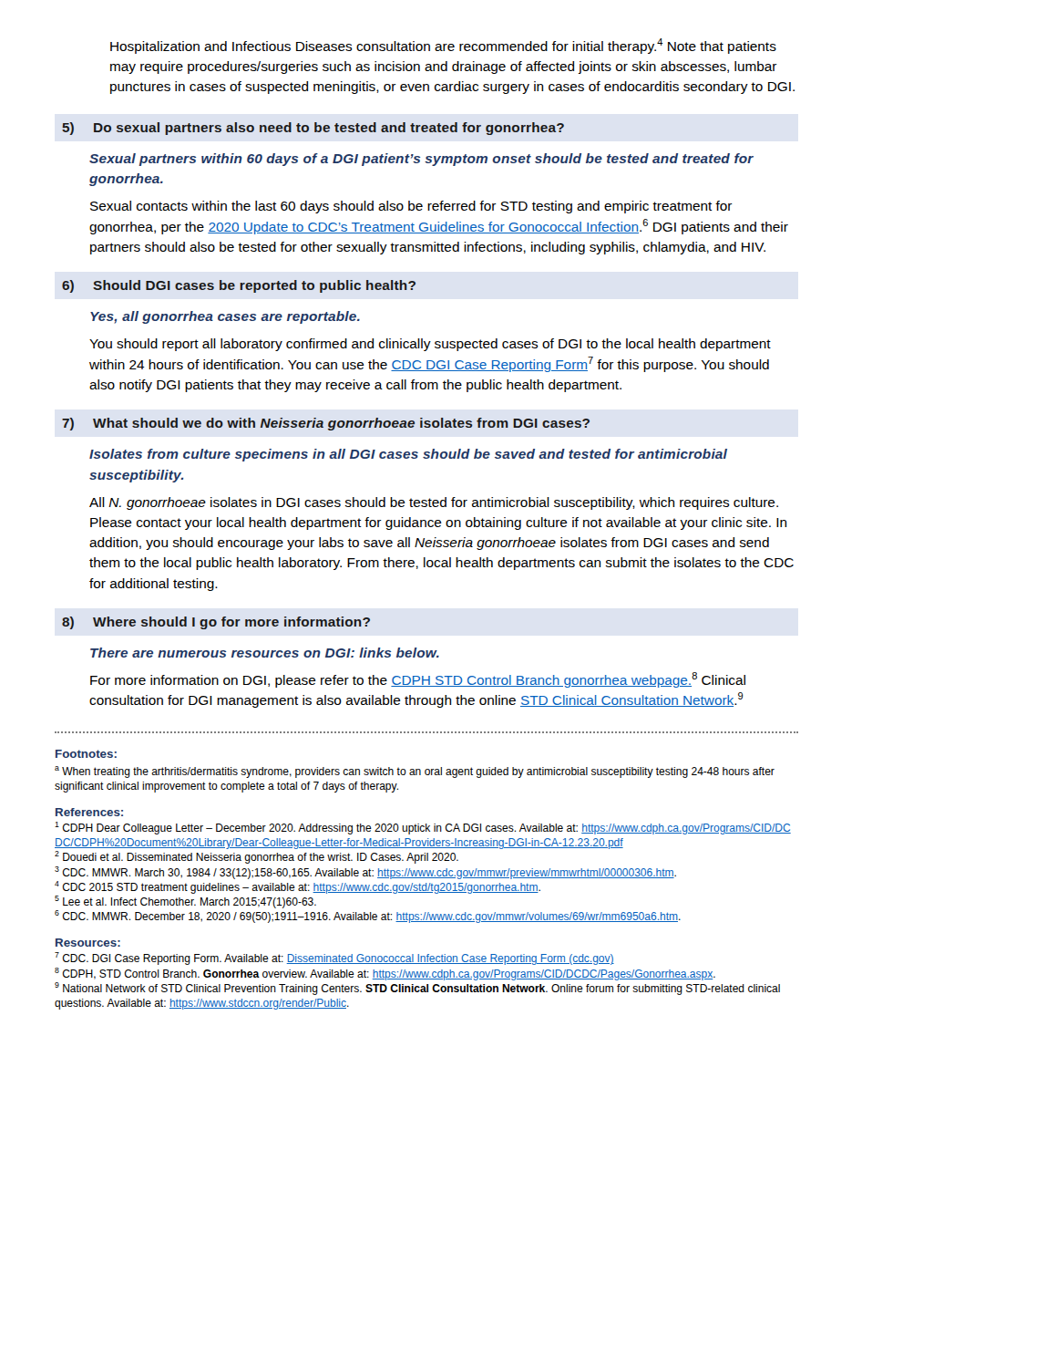Hospitalization and Infectious Diseases consultation are recommended for initial therapy.4 Note that patients may require procedures/surgeries such as incision and drainage of affected joints or skin abscesses, lumbar punctures in cases of suspected meningitis, or even cardiac surgery in cases of endocarditis secondary to DGI.
5) Do sexual partners also need to be tested and treated for gonorrhea?
Sexual partners within 60 days of a DGI patient’s symptom onset should be tested and treated for gonorrhea.
Sexual contacts within the last 60 days should also be referred for STD testing and empiric treatment for gonorrhea, per the 2020 Update to CDC’s Treatment Guidelines for Gonococcal Infection.6 DGI patients and their partners should also be tested for other sexually transmitted infections, including syphilis, chlamydia, and HIV.
6) Should DGI cases be reported to public health?
Yes, all gonorrhea cases are reportable.
You should report all laboratory confirmed and clinically suspected cases of DGI to the local health department within 24 hours of identification. You can use the CDC DGI Case Reporting Form7 for this purpose. You should also notify DGI patients that they may receive a call from the public health department.
7) What should we do with Neisseria gonorrhoeae isolates from DGI cases?
Isolates from culture specimens in all DGI cases should be saved and tested for antimicrobial susceptibility.
All N. gonorrhoeae isolates in DGI cases should be tested for antimicrobial susceptibility, which requires culture. Please contact your local health department for guidance on obtaining culture if not available at your clinic site. In addition, you should encourage your labs to save all Neisseria gonorrhoeae isolates from DGI cases and send them to the local public health laboratory. From there, local health departments can submit the isolates to the CDC for additional testing.
8) Where should I go for more information?
There are numerous resources on DGI: links below.
For more information on DGI, please refer to the CDPH STD Control Branch gonorrhea webpage.8 Clinical consultation for DGI management is also available through the online STD Clinical Consultation Network.9
Footnotes:
a When treating the arthritis/dermatitis syndrome, providers can switch to an oral agent guided by antimicrobial susceptibility testing 24-48 hours after significant clinical improvement to complete a total of 7 days of therapy.
References:
1 CDPH Dear Colleague Letter – December 2020. Addressing the 2020 uptick in CA DGI cases. Available at: https://www.cdph.ca.gov/Programs/CID/DCDC/CDPH%20Document%20Library/Dear-Colleague-Letter-for-Medical-Providers-Increasing-DGI-in-CA-12.23.20.pdf
2 Douedi et al. Disseminated Neisseria gonorrhea of the wrist. ID Cases. April 2020.
3 CDC. MMWR. March 30, 1984 / 33(12);158-60,165. Available at: https://www.cdc.gov/mmwr/preview/mmwrhtml/00000306.htm.
4 CDC 2015 STD treatment guidelines – available at: https://www.cdc.gov/std/tg2015/gonorrhea.htm.
5 Lee et al. Infect Chemother. March 2015;47(1)60-63.
6 CDC. MMWR. December 18, 2020 / 69(50);1911–1916. Available at: https://www.cdc.gov/mmwr/volumes/69/wr/mm6950a6.htm.
Resources:
7 CDC. DGI Case Reporting Form. Available at: Disseminated Gonococcal Infection Case Reporting Form (cdc.gov)
8 CDPH, STD Control Branch. Gonorrhea overview. Available at: https://www.cdph.ca.gov/Programs/CID/DCDC/Pages/Gonorrhea.aspx.
9 National Network of STD Clinical Prevention Training Centers. STD Clinical Consultation Network. Online forum for submitting STD-related clinical questions. Available at: https://www.stdccn.org/render/Public.